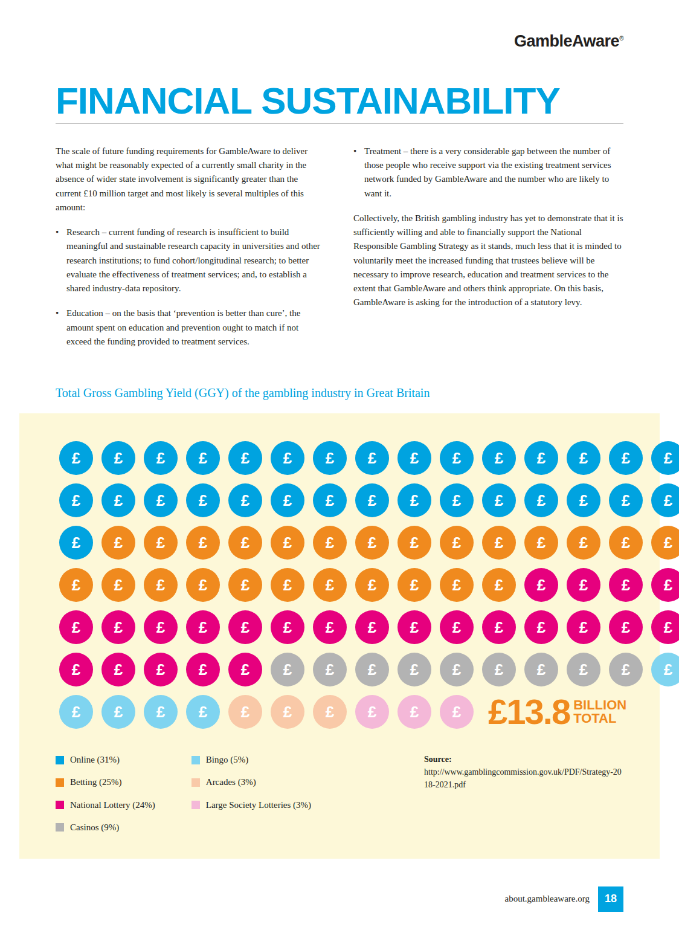Gamble Aware®
Financial Sustainability
The scale of future funding requirements for GambleAware to deliver what might be reasonably expected of a currently small charity in the absence of wider state involvement is significantly greater than the current £10 million target and most likely is several multiples of this amount:
Research – current funding of research is insufficient to build meaningful and sustainable research capacity in universities and other research institutions; to fund cohort/longitudinal research; to better evaluate the effectiveness of treatment services; and, to establish a shared industry-data repository.
Education – on the basis that ‘prevention is better than cure’, the amount spent on education and prevention ought to match if not exceed the funding provided to treatment services.
Treatment – there is a very considerable gap between the number of those people who receive support via the existing treatment services network funded by GambleAware and the number who are likely to want it.
Collectively, the British gambling industry has yet to demonstrate that it is sufficiently willing and able to financially support the National Responsible Gambling Strategy as it stands, much less that it is minded to voluntarily meet the increased funding that trustees believe will be necessary to improve research, education and treatment services to the extent that GambleAware and others think appropriate. On this basis, GambleAware is asking for the introduction of a statutory levy.
Total Gross Gambling Yield (GGY) of the gambling industry in Great Britain
£
£
£
£
£
£
£
£
£
£
£
£
£
£
£
£
£
£
£
£
£
£
£
£
£
£
£
£
£
£
£
£
£
£
£
£
£
£
£
£
£
£
£
£
£
£
£
£
£
£
£
£
£
£
£
£
£
£
£
£
£
£
£
£
£
£
£
£
£
£
£
£
£
£
£
£
£
£
£
£
£
£
£
£
£
£
£
£
£
£
£
£
£
£
£
£
£
£
£
£
£13.8 BILLION
TOTAL
Online (31%)
Bingo (5%)
Betting (25%)
Arcades (3%)
National Lottery (24%)
Large Society Lotteries (3%)
Casinos (9%)
Source:
http://www.gamblingcommission.gov.uk/PDF/Strategy-2018-2021.pdf
about.gambleaware.org 18